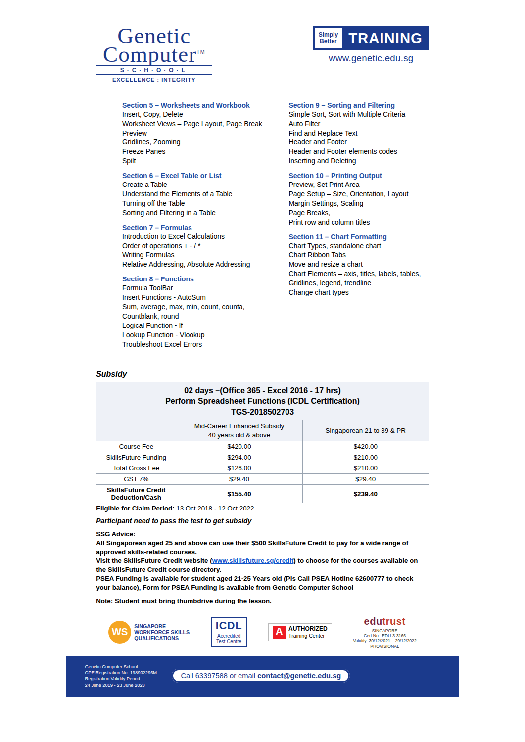Genetic
ComputerTM
S·C·H·O·O·L
EXCELLENCE : INTEGRITY
Simply Better
TRAINING
www.genetic.edu.sg
Section 5 – Worksheets and Workbook
Insert, Copy, Delete
Worksheet Views – Page Layout, Page Break Preview
Gridlines, Zooming
Freeze Panes
Spilt
Section 6 – Excel Table or List
Create a Table
Understand the Elements of a Table
Turning off the Table
Sorting and Filtering in a Table
Section 7 – Formulas
Introduction to Excel Calculations
Order of operations + - / *
Writing Formulas
Relative Addressing, Absolute Addressing
Section 8 – Functions
Formula ToolBar
Insert Functions - AutoSum
Sum, average, max, min, count, counta,
Countblank, round
Logical Function - If
Lookup Function - Vlookup
Troubleshoot Excel Errors
Section 9 – Sorting and Filtering
Simple Sort, Sort with Multiple Criteria
Auto Filter
Find and Replace Text
Header and Footer
Header and Footer elements codes
Inserting and Deleting
Section 10 – Printing Output
Preview, Set Print Area
Page Setup – Size, Orientation, Layout
Margin Settings, Scaling
Page Breaks,
Print row and column titles
Section 11 – Chart Formatting
Chart Types, standalone chart
Chart Ribbon Tabs
Move and resize a chart
Chart Elements – axis, titles, labels, tables,
Gridlines, legend, trendline
Change chart types
Subsidy
| 02 days –(Office 365 - Excel 2016 - 17 hrs) Perform Spreadsheet Functions (ICDL Certification) TGS-2018502703 |
| --- |
| | Mid-Career Enhanced Subsidy 40 years old & above | Singaporean 21 to 39 & PR |
| Course Fee | $420.00 | $420.00 |
| SkillsFuture Funding | $294.00 | $210.00 |
| Total Gross Fee | $126.00 | $210.00 |
| GST 7% | $29.40 | $29.40 |
| SkillsFuture Credit Deduction/Cash | $155.40 | $239.40 |
Eligible for Claim Period: 13 Oct 2018 - 12 Oct 2022
Participant need to pass the test to get subsidy
SSG Advice:
All Singaporean aged 25 and above can use their $500 SkillsFuture Credit to pay for a wide range of approved skills-related courses.
Visit the SkillsFuture Credit website (www.skillsfuture.sg/credit) to choose for the courses available on the SkillsFuture Credit course directory.
PSEA Funding is available for student aged 21-25 Years old (Pls Call PSEA Hotline 62600777 to check your balance), Form for PSEA Funding is available from Genetic Computer School
Note: Student must bring thumbdrive during the lesson.
WS
SINGAPORE
WORKFORCE SKILLS
QUALIFICATIONS
ICDL
Accredited
Test Centre
A
AUTHORIZED
Training Center
edutrust
SINGAPORE
Cert No.: EDU-3-3166
Validity: 30/12/2021 – 29/12/2022
PROVISIONAL
Genetic Computer School
CPE Registration No: 198902296M
Registration Validity Period:
24 June 2019 - 23 June 2023
Call 63397588 or email contact@genetic.edu.sg